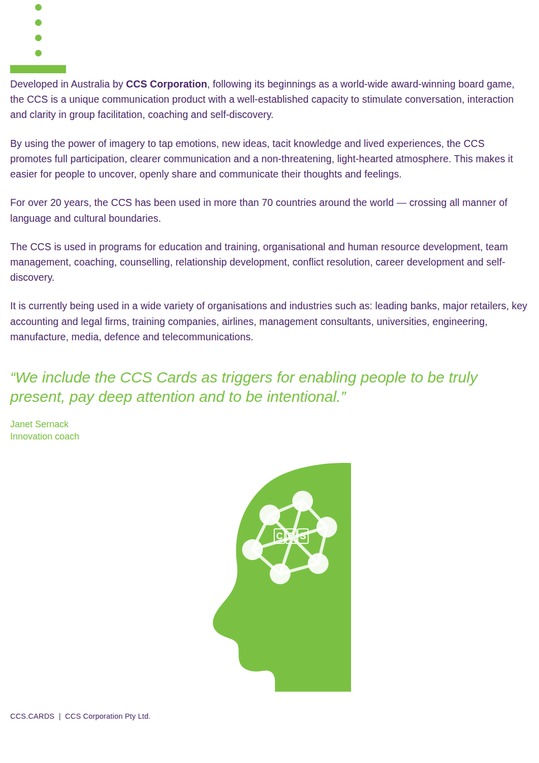Developed in Australia by CCS Corporation, following its beginnings as a world-wide award-winning board game, the CCS is a unique communication product with a well-established capacity to stimulate conversation, interaction and clarity in group facilitation, coaching and self-discovery.
By using the power of imagery to tap emotions, new ideas, tacit knowledge and lived experiences, the CCS promotes full participation, clearer communication and a non-threatening, light-hearted atmosphere. This makes it easier for people to uncover, openly share and communicate their thoughts and feelings.
For over 20 years, the CCS has been used in more than 70 countries around the world — crossing all manner of language and cultural boundaries.
The CCS is used in programs for education and training, organisational and human resource development, team management, coaching, counselling, relationship development, conflict resolution, career development and self-discovery.
It is currently being used in a wide variety of organisations and industries such as: leading banks, major retailers, key accounting and legal firms, training companies, airlines, management consultants, universities, engineering, manufacture, media, defence and telecommunications.
“We include the CCS Cards as triggers for enabling people to be truly present, pay deep attention and to be intentional.”
Janet Sernack
Innovation coach
C C S
CCS.CARDS | CCS Corporation Pty Ltd.